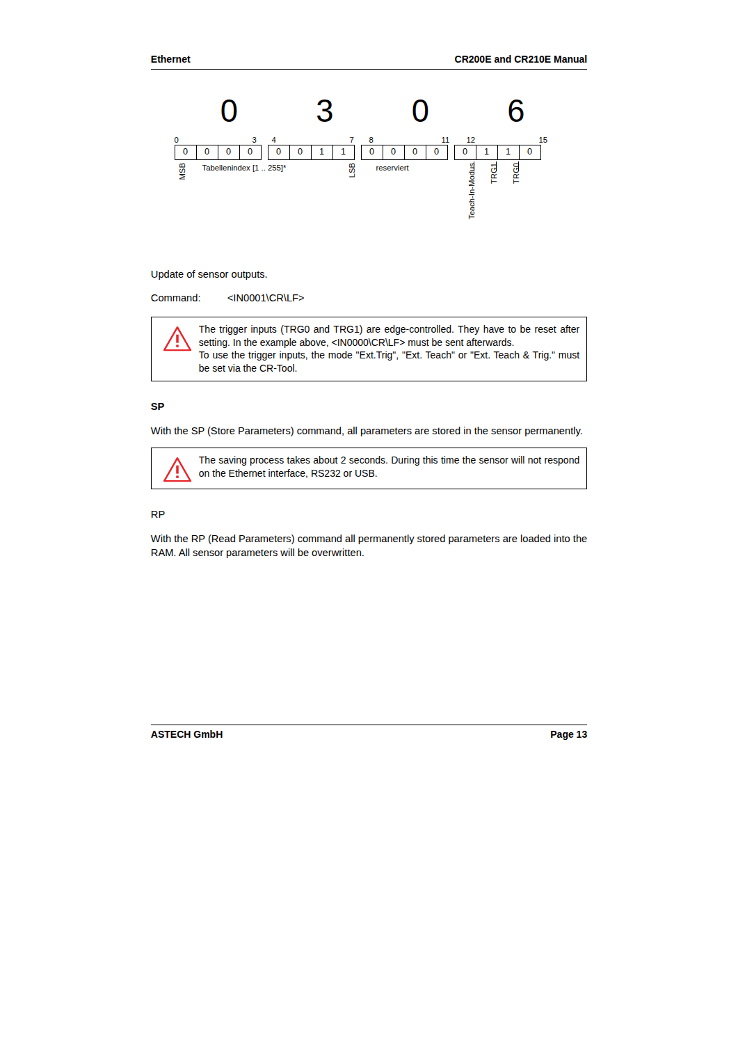Ethernet CR200E and CR210E Manual
0306
0 3
4 7
8 11
12 15
0
0
0
0
0
0
1
1
0
0
0
0
0
1
1
0
MSB
Tabellenindex [1 .. 255]*
LSB
reserviert
Teach-In-Modus
TRG1
TRG0
Update of sensor outputs.
Command:<IN0001\CR\LF>
The trigger inputs (TRG0 and TRG1) are edge-controlled. They have to be reset after setting. In the example above, <IN0000\CR\LF> must be sent afterwards.
To use the trigger inputs, the mode "Ext.Trig", "Ext. Teach" or "Ext. Teach & Trig." must be set via the CR-Tool.
SP
With the SP (Store Parameters) command, all parameters are stored in the sensor permanently.
The saving process takes about 2 seconds. During this time the sensor will not respond on the Ethernet interface, RS232 or USB.
RP
With the RP (Read Parameters) command all permanently stored parameters are loaded into the RAM. All sensor parameters will be overwritten.
ASTECH GmbH Page 13